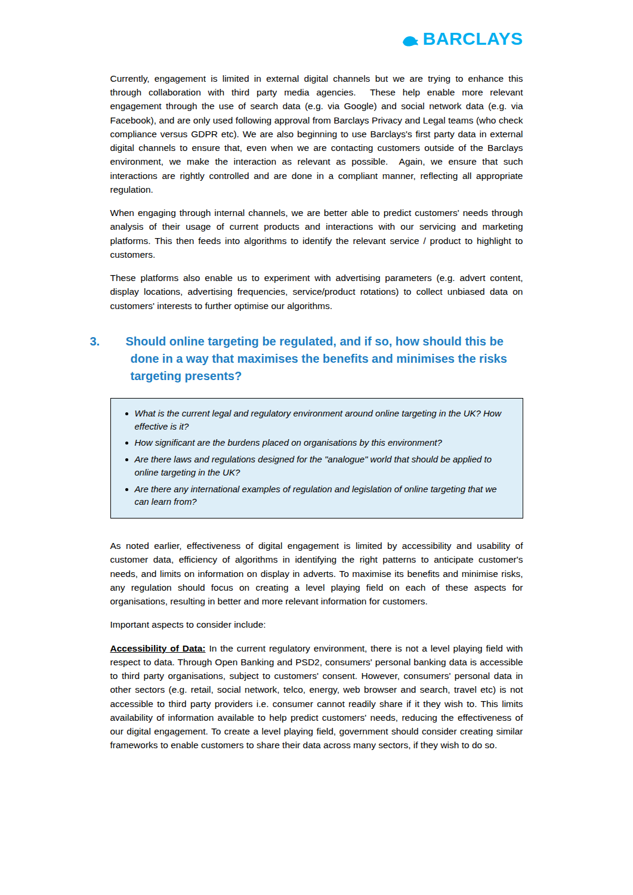BARCLAYS
Currently, engagement is limited in external digital channels but we are trying to enhance this through collaboration with third party media agencies. These help enable more relevant engagement through the use of search data (e.g. via Google) and social network data (e.g. via Facebook), and are only used following approval from Barclays Privacy and Legal teams (who check compliance versus GDPR etc). We are also beginning to use Barclays's first party data in external digital channels to ensure that, even when we are contacting customers outside of the Barclays environment, we make the interaction as relevant as possible. Again, we ensure that such interactions are rightly controlled and are done in a compliant manner, reflecting all appropriate regulation.
When engaging through internal channels, we are better able to predict customers' needs through analysis of their usage of current products and interactions with our servicing and marketing platforms. This then feeds into algorithms to identify the relevant service / product to highlight to customers.
These platforms also enable us to experiment with advertising parameters (e.g. advert content, display locations, advertising frequencies, service/product rotations) to collect unbiased data on customers' interests to further optimise our algorithms.
3. Should online targeting be regulated, and if so, how should this be done in a way that maximises the benefits and minimises the risks targeting presents?
What is the current legal and regulatory environment around online targeting in the UK? How effective is it?
How significant are the burdens placed on organisations by this environment?
Are there laws and regulations designed for the "analogue" world that should be applied to online targeting in the UK?
Are there any international examples of regulation and legislation of online targeting that we can learn from?
As noted earlier, effectiveness of digital engagement is limited by accessibility and usability of customer data, efficiency of algorithms in identifying the right patterns to anticipate customer's needs, and limits on information on display in adverts. To maximise its benefits and minimise risks, any regulation should focus on creating a level playing field on each of these aspects for organisations, resulting in better and more relevant information for customers.
Important aspects to consider include:
Accessibility of Data: In the current regulatory environment, there is not a level playing field with respect to data. Through Open Banking and PSD2, consumers' personal banking data is accessible to third party organisations, subject to customers' consent. However, consumers' personal data in other sectors (e.g. retail, social network, telco, energy, web browser and search, travel etc) is not accessible to third party providers i.e. consumer cannot readily share if it they wish to. This limits availability of information available to help predict customers' needs, reducing the effectiveness of our digital engagement. To create a level playing field, government should consider creating similar frameworks to enable customers to share their data across many sectors, if they wish to do so.